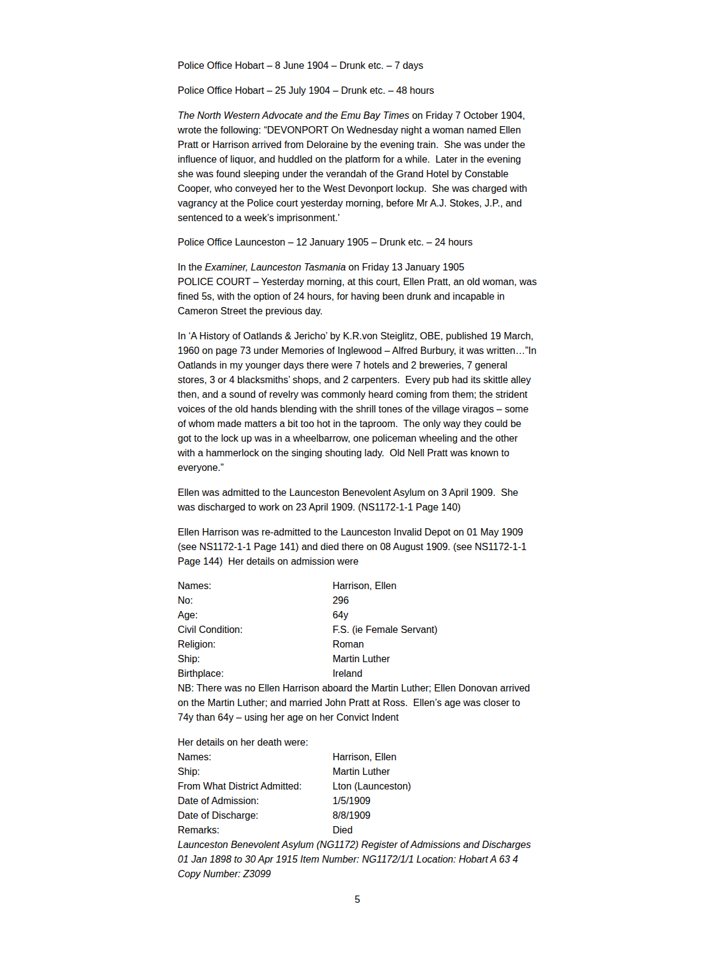Police Office Hobart – 8 June 1904 – Drunk etc. – 7 days
Police Office Hobart – 25 July 1904 – Drunk etc. – 48 hours
The North Western Advocate and the Emu Bay Times on Friday 7 October 1904, wrote the following: “DEVONPORT On Wednesday night a woman named Ellen Pratt or Harrison arrived from Deloraine by the evening train. She was under the influence of liquor, and huddled on the platform for a while. Later in the evening she was found sleeping under the verandah of the Grand Hotel by Constable Cooper, who conveyed her to the West Devonport lockup. She was charged with vagrancy at the Police court yesterday morning, before Mr A.J. Stokes, J.P., and sentenced to a week’s imprisonment.'
Police Office Launceston – 12 January 1905 – Drunk etc. – 24 hours
In the Examiner, Launceston Tasmania on Friday 13 January 1905
POLICE COURT – Yesterday morning, at this court, Ellen Pratt, an old woman, was fined 5s, with the option of 24 hours, for having been drunk and incapable in Cameron Street the previous day.
In ‘A History of Oatlands & Jericho’ by K.R.von Steiglitz, OBE, published 19 March, 1960 on page 73 under Memories of Inglewood – Alfred Burbury, it was written…”In Oatlands in my younger days there were 7 hotels and 2 breweries, 7 general stores, 3 or 4 blacksmiths’ shops, and 2 carpenters. Every pub had its skittle alley then, and a sound of revelry was commonly heard coming from them; the strident voices of the old hands blending with the shrill tones of the village viragos – some of whom made matters a bit too hot in the taproom. The only way they could be got to the lock up was in a wheelbarrow, one policeman wheeling and the other with a hammerlock on the singing shouting lady. Old Nell Pratt was known to everyone.”
Ellen was admitted to the Launceston Benevolent Asylum on 3 April 1909. She was discharged to work on 23 April 1909. (NS1172-1-1 Page 140)
Ellen Harrison was re-admitted to the Launceston Invalid Depot on 01 May 1909 (see NS1172-1-1 Page 141) and died there on 08 August 1909. (see NS1172-1-1 Page 144) Her details on admission were
| Names: | Harrison, Ellen |
| No: | 296 |
| Age: | 64y |
| Civil Condition: | F.S. (ie Female Servant) |
| Religion: | Roman |
| Ship: | Martin Luther |
| Birthplace: | Ireland |
NB: There was no Ellen Harrison aboard the Martin Luther; Ellen Donovan arrived on the Martin Luther; and married John Pratt at Ross. Ellen’s age was closer to 74y than 64y – using her age on her Convict Indent
Her details on her death were:
| Names: | Harrison, Ellen |
| Ship: | Martin Luther |
| From What District Admitted: | Lton (Launceston) |
| Date of Admission: | 1/5/1909 |
| Date of Discharge: | 8/8/1909 |
| Remarks: | Died |
Launceston Benevolent Asylum (NG1172) Register of Admissions and Discharges 01 Jan 1898 to 30 Apr 1915 Item Number: NG1172/1/1 Location: Hobart A 63 4 Copy Number: Z3099
5